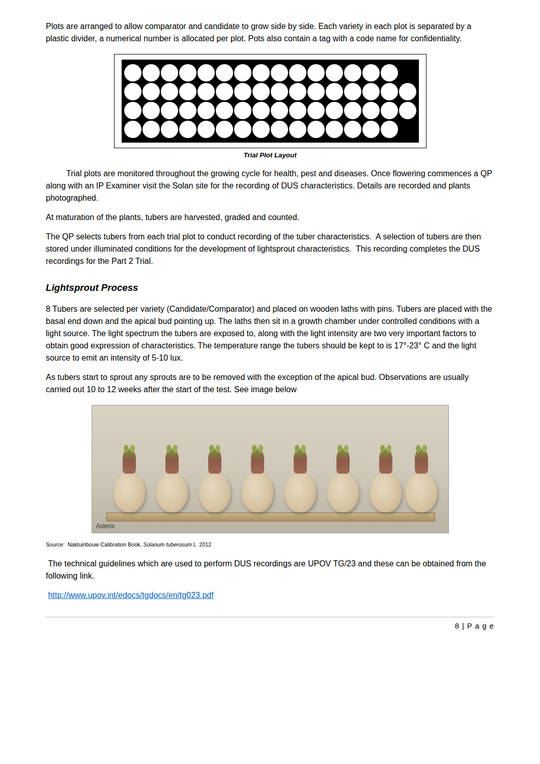Plots are arranged to allow comparator and candidate to grow side by side. Each variety in each plot is separated by a plastic divider, a numerical number is allocated per plot. Pots also contain a tag with a code name for confidentiality.
Trial Plot Layout
Trial plots are monitored throughout the growing cycle for health, pest and diseases. Once flowering commences a QP along with an IP Examiner visit the Solan site for the recording of DUS characteristics. Details are recorded and plants photographed.
At maturation of the plants, tubers are harvested, graded and counted.
The QP selects tubers from each trial plot to conduct recording of the tuber characteristics. A selection of tubers are then stored under illuminated conditions for the development of lightsprout characteristics. This recording completes the DUS recordings for the Part 2 Trial.
Lightsprout Process
8 Tubers are selected per variety (Candidate/Comparator) and placed on wooden laths with pins. Tubers are placed with the basal end down and the apical bud pointing up. The laths then sit in a growth chamber under controlled conditions with a light source. The light spectrum the tubers are exposed to, along with the light intensity are two very important factors to obtain good expression of characteristics. The temperature range the tubers should be kept to is 17°-23° C and the light source to emit an intensity of 5-10 lux.
As tubers start to sprout any sprouts are to be removed with the exception of the apical bud. Observations are usually carried out 10 to 12 weeks after the start of the test. See image below
Asterix
Source: Naktuinbouw Calibration Book, Solanum tuberosum L 2012
The technical guidelines which are used to perform DUS recordings are UPOV TG/23 and these can be obtained from the following link.
http://www.upov.int/edocs/tgdocs/en/tg023.pdf
8 | P a g e